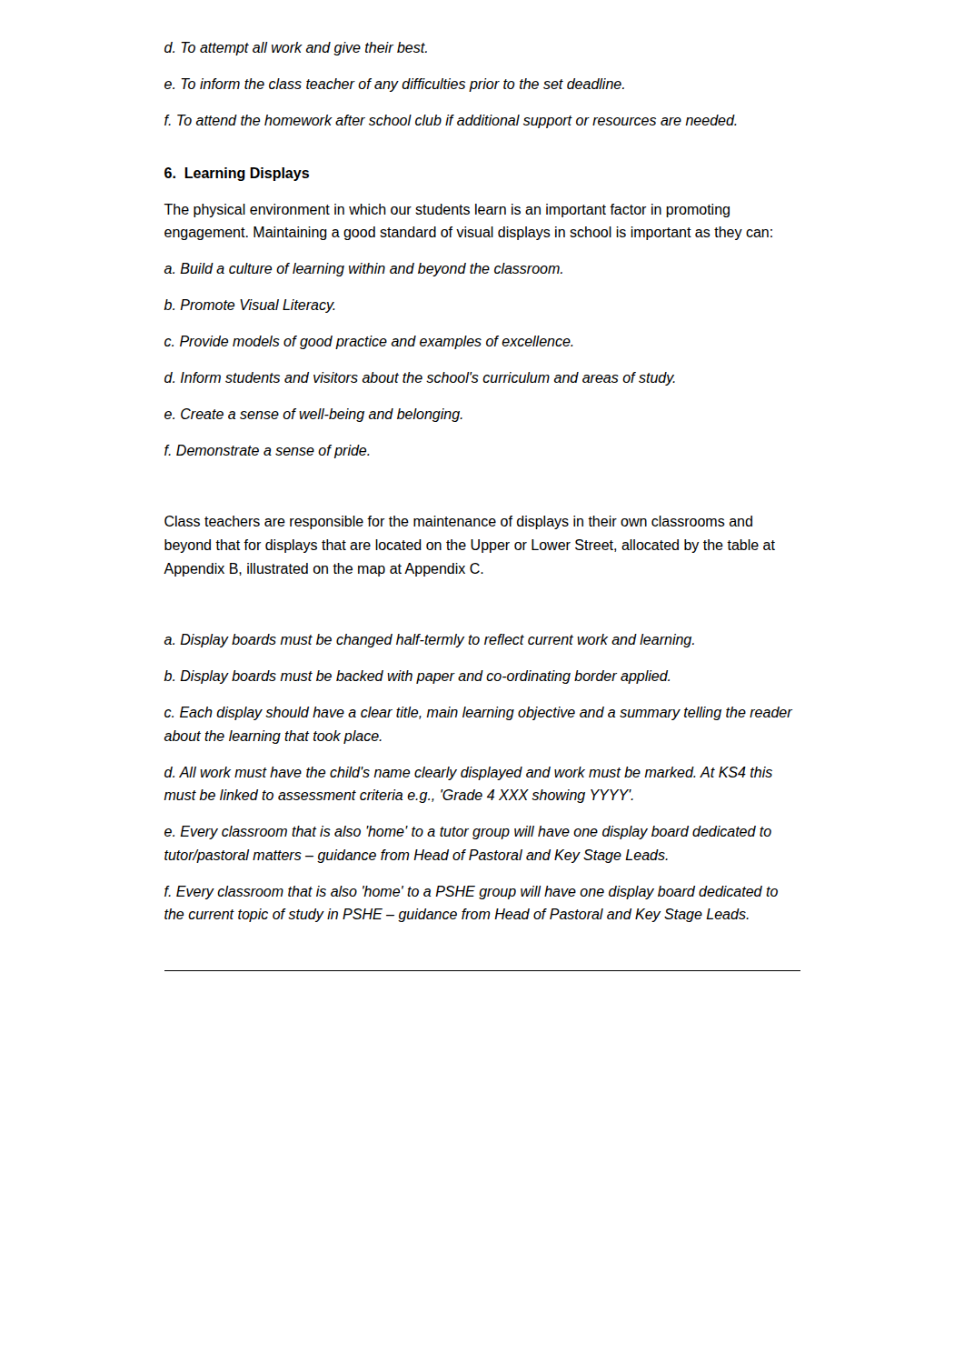d. To attempt all work and give their best.
e. To inform the class teacher of any difficulties prior to the set deadline.
f. To attend the homework after school club if additional support or resources are needed.
6. Learning Displays
The physical environment in which our students learn is an important factor in promoting engagement. Maintaining a good standard of visual displays in school is important as they can:
a. Build a culture of learning within and beyond the classroom.
b. Promote Visual Literacy.
c. Provide models of good practice and examples of excellence.
d. Inform students and visitors about the school's curriculum and areas of study.
e. Create a sense of well-being and belonging.
f. Demonstrate a sense of pride.
Class teachers are responsible for the maintenance of displays in their own classrooms and beyond that for displays that are located on the Upper or Lower Street, allocated by the table at Appendix B, illustrated on the map at Appendix C.
a. Display boards must be changed half-termly to reflect current work and learning.
b. Display boards must be backed with paper and co-ordinating border applied.
c. Each display should have a clear title, main learning objective and a summary telling the reader about the learning that took place.
d. All work must have the child's name clearly displayed and work must be marked. At KS4 this must be linked to assessment criteria e.g., 'Grade 4 XXX showing YYYY'.
e. Every classroom that is also 'home' to a tutor group will have one display board dedicated to tutor/pastoral matters – guidance from Head of Pastoral and Key Stage Leads.
f. Every classroom that is also 'home' to a PSHE group will have one display board dedicated to the current topic of study in PSHE – guidance from Head of Pastoral and Key Stage Leads.